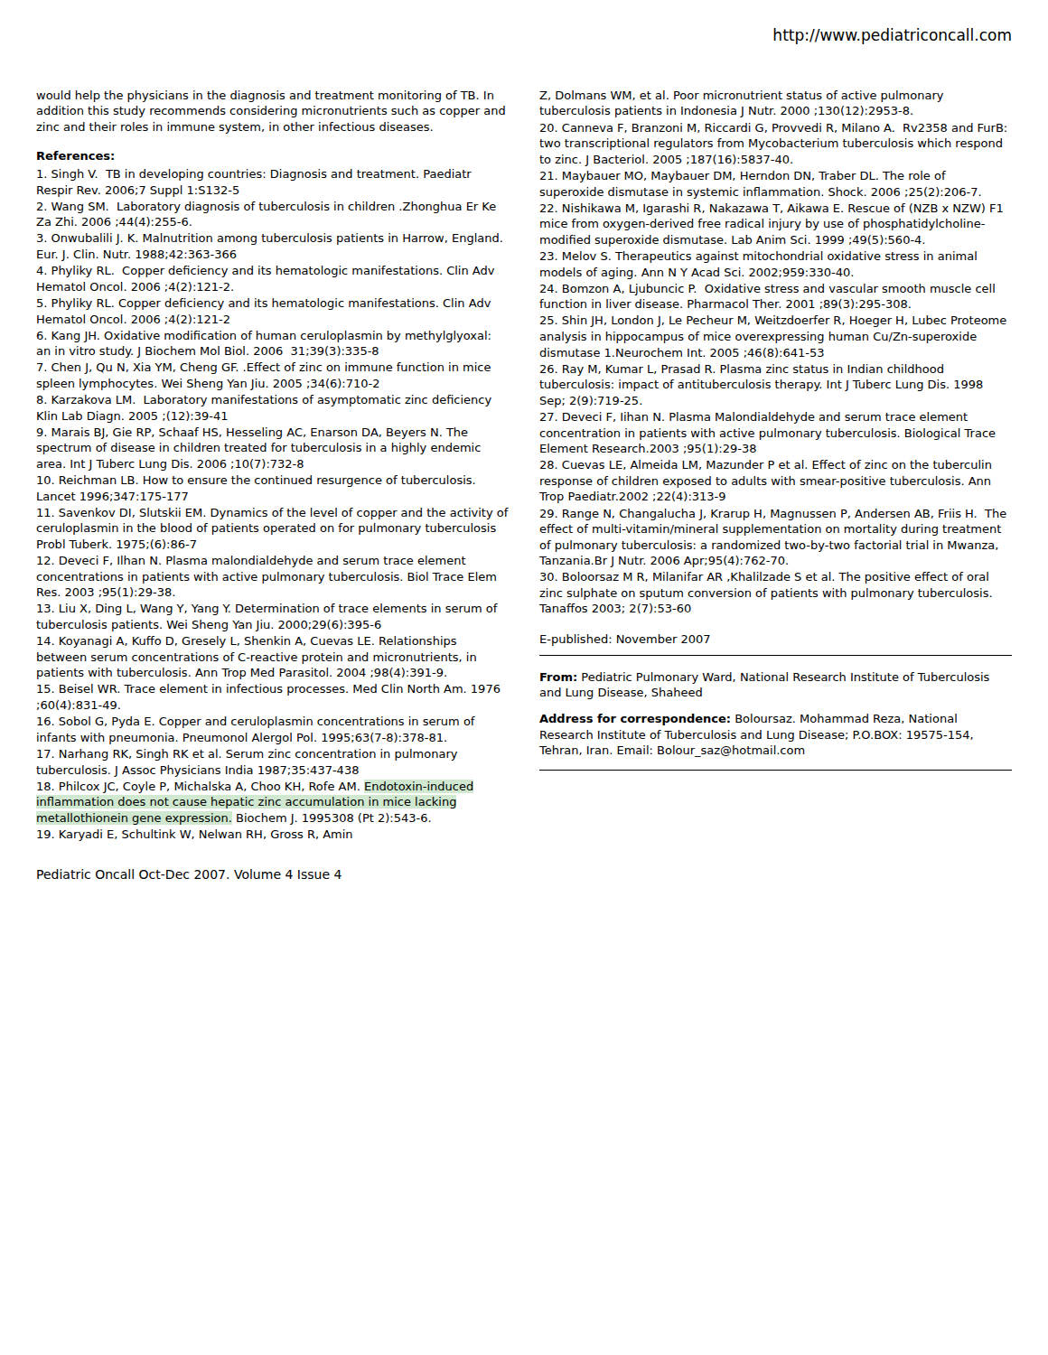http://www.pediatriconcall.com
would help the physicians in the diagnosis and treatment monitoring of TB. In addition this study recommends considering micronutrients such as copper and zinc and their roles in immune system, in other infectious diseases.
References:
1. Singh V. TB in developing countries: Diagnosis and treatment. Paediatr Respir Rev. 2006;7 Suppl 1:S132-5
2. Wang SM. Laboratory diagnosis of tuberculosis in children .Zhonghua Er Ke Za Zhi. 2006 ;44(4):255-6.
3. Onwubalili J. K. Malnutrition among tuberculosis patients in Harrow, England. Eur. J. Clin. Nutr. 1988;42:363-366
4. Phyliky RL. Copper deficiency and its hematologic manifestations. Clin Adv Hematol Oncol. 2006 ;4(2):121-2.
5. Phyliky RL. Copper deficiency and its hematologic manifestations. Clin Adv Hematol Oncol. 2006 ;4(2):121-2
6. Kang JH. Oxidative modification of human ceruloplasmin by methylglyoxal: an in vitro study. J Biochem Mol Biol. 2006 31;39(3):335-8
7. Chen J, Qu N, Xia YM, Cheng GF. .Effect of zinc on immune function in mice spleen lymphocytes. Wei Sheng Yan Jiu. 2005 ;34(6):710-2
8. Karzakova LM. Laboratory manifestations of asymptomatic zinc deficiency Klin Lab Diagn. 2005 ;(12):39-41
9. Marais BJ, Gie RP, Schaaf HS, Hesseling AC, Enarson DA, Beyers N. The spectrum of disease in children treated for tuberculosis in a highly endemic area. Int J Tuberc Lung Dis. 2006 ;10(7):732-8
10. Reichman LB. How to ensure the continued resurgence of tuberculosis. Lancet 1996;347:175-177
11. Savenkov DI, Slutskii EM. Dynamics of the level of copper and the activity of ceruloplasmin in the blood of patients operated on for pulmonary tuberculosis Probl Tuberk. 1975;(6):86-7
12. Deveci F, Ilhan N. Plasma malondialdehyde and serum trace element concentrations in patients with active pulmonary tuberculosis. Biol Trace Elem Res. 2003 ;95(1):29-38.
13. Liu X, Ding L, Wang Y, Yang Y. Determination of trace elements in serum of tuberculosis patients. Wei Sheng Yan Jiu. 2000;29(6):395-6
14. Koyanagi A, Kuffo D, Gresely L, Shenkin A, Cuevas LE. Relationships between serum concentrations of C-reactive protein and micronutrients, in patients with tuberculosis. Ann Trop Med Parasitol. 2004 ;98(4):391-9.
15. Beisel WR. Trace element in infectious processes. Med Clin North Am. 1976 ;60(4):831-49.
16. Sobol G, Pyda E. Copper and ceruloplasmin concentrations in serum of infants with pneumonia. Pneumonol Alergol Pol. 1995;63(7-8):378-81.
17. Narhang RK, Singh RK et al. Serum zinc concentration in pulmonary tuberculosis. J Assoc Physicians India 1987;35:437-438
18. Philcox JC, Coyle P, Michalska A, Choo KH, Rofe AM. Endotoxin-induced inflammation does not cause hepatic zinc accumulation in mice lacking metallothionein gene expression. Biochem J. 1995308 (Pt 2):543-6.
19. Karyadi E, Schultink W, Nelwan RH, Gross R, Amin
Z, Dolmans WM, et al. Poor micronutrient status of active pulmonary tuberculosis patients in Indonesia J Nutr. 2000 ;130(12):2953-8.
20. Canneva F, Branzoni M, Riccardi G, Provvedi R, Milano A. Rv2358 and FurB: two transcriptional regulators from Mycobacterium tuberculosis which respond to zinc. J Bacteriol. 2005 ;187(16):5837-40.
21. Maybauer MO, Maybauer DM, Herndon DN, Traber DL. The role of superoxide dismutase in systemic inflammation. Shock. 2006 ;25(2):206-7.
22. Nishikawa M, Igarashi R, Nakazawa T, Aikawa E. Rescue of (NZB x NZW) F1 mice from oxygen-derived free radical injury by use of phosphatidylcholine-modified superoxide dismutase. Lab Anim Sci. 1999 ;49(5):560-4.
23. Melov S. Therapeutics against mitochondrial oxidative stress in animal models of aging. Ann N Y Acad Sci. 2002;959:330-40.
24. Bomzon A, Ljubuncic P. Oxidative stress and vascular smooth muscle cell function in liver disease. Pharmacol Ther. 2001 ;89(3):295-308.
25. Shin JH, London J, Le Pecheur M, Weitzdoerfer R, Hoeger H, Lubec Proteome analysis in hippocampus of mice overexpressing human Cu/Zn-superoxide dismutase 1.Neurochem Int. 2005 ;46(8):641-53
26. Ray M, Kumar L, Prasad R. Plasma zinc status in Indian childhood tuberculosis: impact of antituberculosis therapy. Int J Tuberc Lung Dis. 1998 Sep; 2(9):719-25.
27. Deveci F, Iihan N. Plasma Malondialdehyde and serum trace element concentration in patients with active pulmonary tuberculosis. Biological Trace Element Research.2003 ;95(1):29-38
28. Cuevas LE, Almeida LM, Mazunder P et al. Effect of zinc on the tuberculin response of children exposed to adults with smear-positive tuberculosis. Ann Trop Paediatr.2002 ;22(4):313-9
29. Range N, Changalucha J, Krarup H, Magnussen P, Andersen AB, Friis H. The effect of multi-vitamin/mineral supplementation on mortality during treatment of pulmonary tuberculosis: a randomized two-by-two factorial trial in Mwanza, Tanzania.Br J Nutr. 2006 Apr;95(4):762-70.
30. Boloorsaz M R, Milanifar AR ,Khalilzade S et al. The positive effect of oral zinc sulphate on sputum conversion of patients with pulmonary tuberculosis. Tanaffos 2003; 2(7):53-60
E-published: November 2007
From: Pediatric Pulmonary Ward, National Research Institute of Tuberculosis and Lung Disease, Shaheed
Address for correspondence: Boloursaz. Mohammad Reza, National Research Institute of Tuberculosis and Lung Disease; P.O.BOX: 19575-154, Tehran, Iran. Email: Bolour_saz@hotmail.com
Pediatric Oncall Oct-Dec 2007. Volume 4 Issue 4